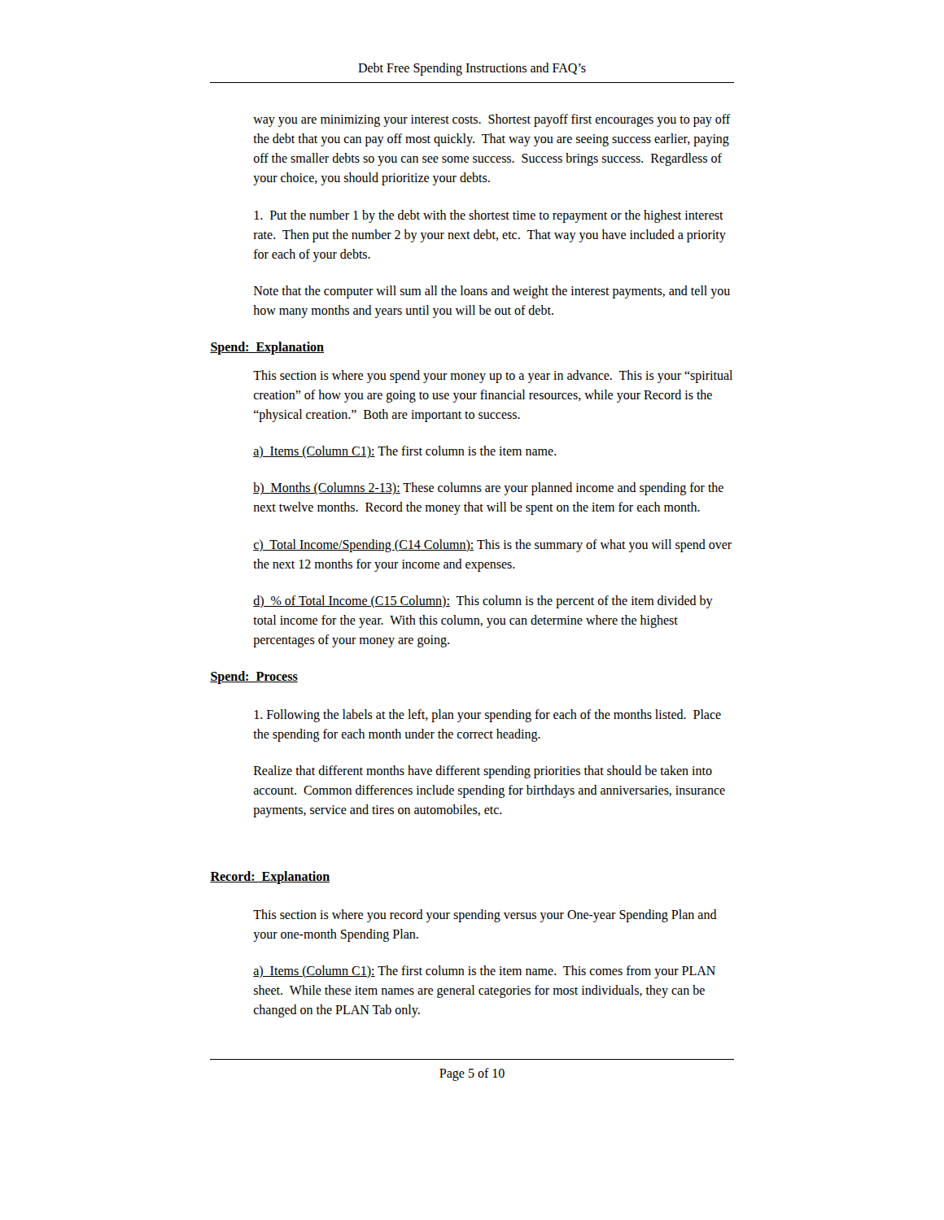Debt Free Spending Instructions and FAQ’s
way you are minimizing your interest costs. Shortest payoff first encourages you to pay off the debt that you can pay off most quickly. That way you are seeing success earlier, paying off the smaller debts so you can see some success. Success brings success. Regardless of your choice, you should prioritize your debts.
1. Put the number 1 by the debt with the shortest time to repayment or the highest interest rate. Then put the number 2 by your next debt, etc. That way you have included a priority for each of your debts.
Note that the computer will sum all the loans and weight the interest payments, and tell you how many months and years until you will be out of debt.
Spend: Explanation
This section is where you spend your money up to a year in advance. This is your “spiritual creation” of how you are going to use your financial resources, while your Record is the “physical creation.” Both are important to success.
a) Items (Column C1): The first column is the item name.
b) Months (Columns 2-13): These columns are your planned income and spending for the next twelve months. Record the money that will be spent on the item for each month.
c) Total Income/Spending (C14 Column): This is the summary of what you will spend over the next 12 months for your income and expenses.
d) % of Total Income (C15 Column): This column is the percent of the item divided by total income for the year. With this column, you can determine where the highest percentages of your money are going.
Spend: Process
1. Following the labels at the left, plan your spending for each of the months listed. Place the spending for each month under the correct heading.
Realize that different months have different spending priorities that should be taken into account. Common differences include spending for birthdays and anniversaries, insurance payments, service and tires on automobiles, etc.
Record: Explanation
This section is where you record your spending versus your One-year Spending Plan and your one-month Spending Plan.
a) Items (Column C1): The first column is the item name. This comes from your PLAN sheet. While these item names are general categories for most individuals, they can be changed on the PLAN Tab only.
Page 5 of 10